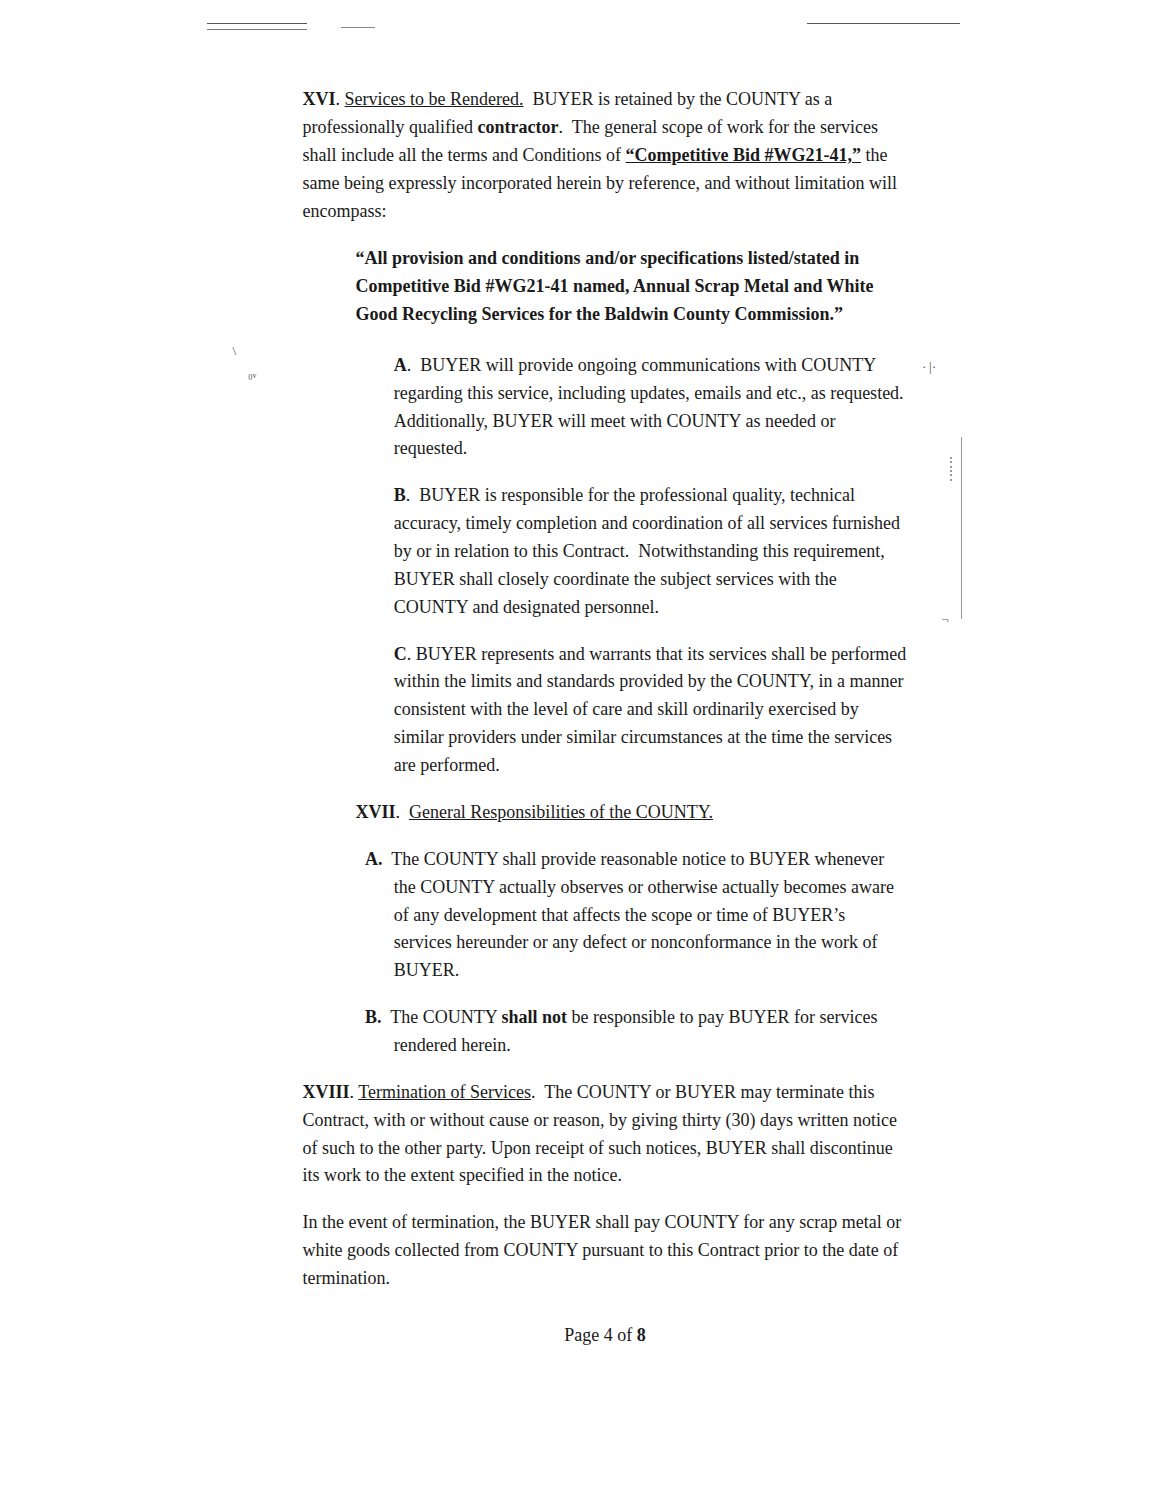\ ₀ᵥ · |· ¬
⋮
⋮
XVI. Services to be Rendered. BUYER is retained by the COUNTY as a professionally qualified contractor. The general scope of work for the services shall include all the terms and Conditions of “Competitive Bid #WG21-41,” the same being expressly incorporated herein by reference, and without limitation will encompass:
“All provision and conditions and/or specifications listed/stated in Competitive Bid #WG21-41 named, Annual Scrap Metal and White Good Recycling Services for the Baldwin County Commission.”
A. BUYER will provide ongoing communications with COUNTY regarding this service, including updates, emails and etc., as requested. Additionally, BUYER will meet with COUNTY as needed or requested.
B. BUYER is responsible for the professional quality, technical accuracy, timely completion and coordination of all services furnished by or in relation to this Contract. Notwithstanding this requirement, BUYER shall closely coordinate the subject services with the COUNTY and designated personnel.
C. BUYER represents and warrants that its services shall be performed within the limits and standards provided by the COUNTY, in a manner consistent with the level of care and skill ordinarily exercised by similar providers under similar circumstances at the time the services are performed.
XVII. General Responsibilities of the COUNTY.
A. The COUNTY shall provide reasonable notice to BUYER whenever the COUNTY actually observes or otherwise actually becomes aware of any development that affects the scope or time of BUYER’s services hereunder or any defect or nonconformance in the work of BUYER.
B. The COUNTY shall not be responsible to pay BUYER for services rendered herein.
XVIII. Termination of Services. The COUNTY or BUYER may terminate this Contract, with or without cause or reason, by giving thirty (30) days written notice of such to the other party. Upon receipt of such notices, BUYER shall discontinue its work to the extent specified in the notice.
In the event of termination, the BUYER shall pay COUNTY for any scrap metal or white goods collected from COUNTY pursuant to this Contract prior to the date of termination.
Page 4 of 8